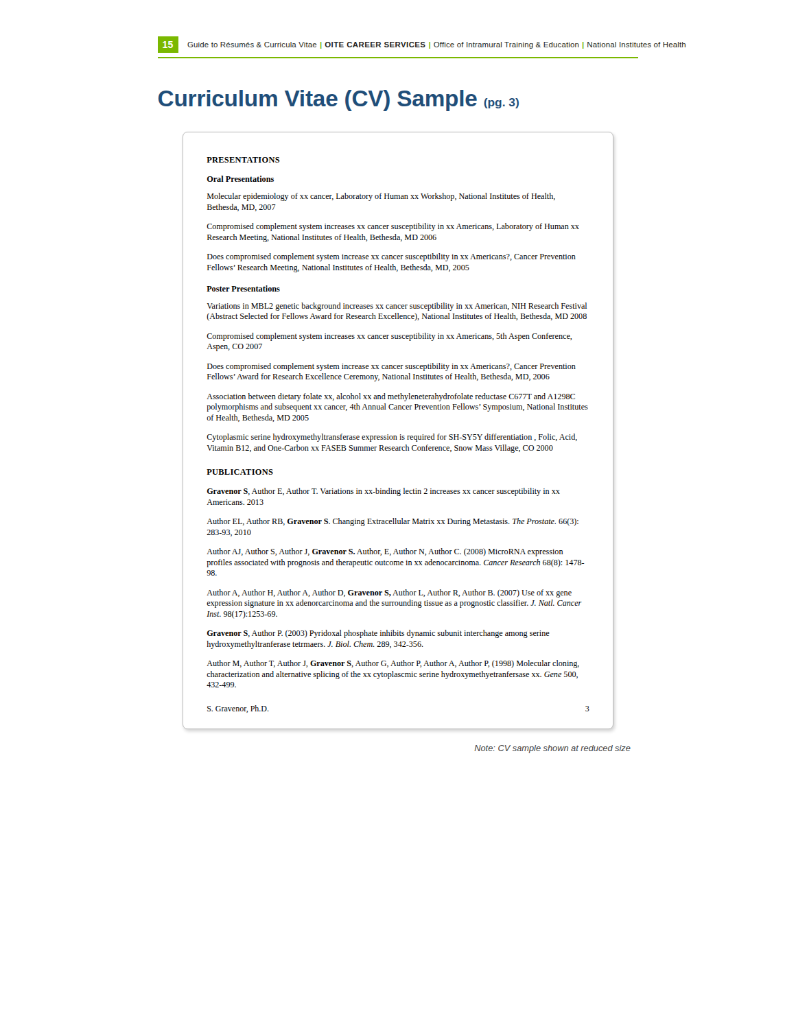15
Guide to Résumés & Curricula Vitae|OITE CAREER SERVICES|Office of Intramural Training & Education|National Institutes of Health
Curriculum Vitae (CV) Sample (pg. 3)
PRESENTATIONS
Oral Presentations
Molecular epidemiology of xx cancer, Laboratory of Human xx Workshop, National Institutes of Health, Bethesda, MD, 2007
Compromised complement system increases xx cancer susceptibility in xx Americans, Laboratory of Human xx Research Meeting, National Institutes of Health, Bethesda, MD 2006
Does compromised complement system increase xx cancer susceptibility in xx Americans?, Cancer Prevention Fellows’ Research Meeting, National Institutes of Health, Bethesda, MD, 2005
Poster Presentations
Variations in MBL2 genetic background increases xx cancer susceptibility in xx American, NIH Research Festival (Abstract Selected for Fellows Award for Research Excellence), National Institutes of Health, Bethesda, MD 2008
Compromised complement system increases xx cancer susceptibility in xx Americans, 5th Aspen Conference, Aspen, CO 2007
Does compromised complement system increase xx cancer susceptibility in xx Americans?, Cancer Prevention Fellows’ Award for Research Excellence Ceremony, National Institutes of Health, Bethesda, MD, 2006
Association between dietary folate xx, alcohol xx and methyleneterahydrofolate reductase C677T and A1298C polymorphisms and subsequent xx cancer, 4th Annual Cancer Prevention Fellows’ Symposium, National Institutes of Health, Bethesda, MD 2005
Cytoplasmic serine hydroxymethyltransferase expression is required for SH-SY5Y differentiation , Folic, Acid, Vitamin B12, and One-Carbon xx FASEB Summer Research Conference, Snow Mass Village, CO 2000
PUBLICATIONS
Gravenor S, Author E, Author T. Variations in xx-binding lectin 2 increases xx cancer susceptibility in xx Americans. 2013
Author EL, Author RB, Gravenor S. Changing Extracellular Matrix xx During Metastasis. The Prostate. 66(3): 283-93, 2010
Author AJ, Author S, Author J, Gravenor S. Author, E, Author N, Author C. (2008) MicroRNA expression profiles associated with prognosis and therapeutic outcome in xx adenocarcinoma. Cancer Research 68(8): 1478-98.
Author A, Author H, Author A, Author D, Gravenor S, Author L, Author R, Author B. (2007) Use of xx gene expression signature in xx adenorcarcinoma and the surrounding tissue as a prognostic classifier. J. Natl. Cancer Inst. 98(17):1253-69.
Gravenor S, Author P. (2003) Pyridoxal phosphate inhibits dynamic subunit interchange among serine hydroxymethyltranferase tetrmaers. J. Biol. Chem. 289, 342-356.
Author M, Author T, Author J, Gravenor S, Author G, Author P, Author A, Author P, (1998) Molecular cloning, characterization and alternative splicing of the xx cytoplascmic serine hydroxymethyetranfersase xx. Gene 500, 432-499.
S. Gravenor, Ph.D. 3
Note: CV sample shown at reduced size